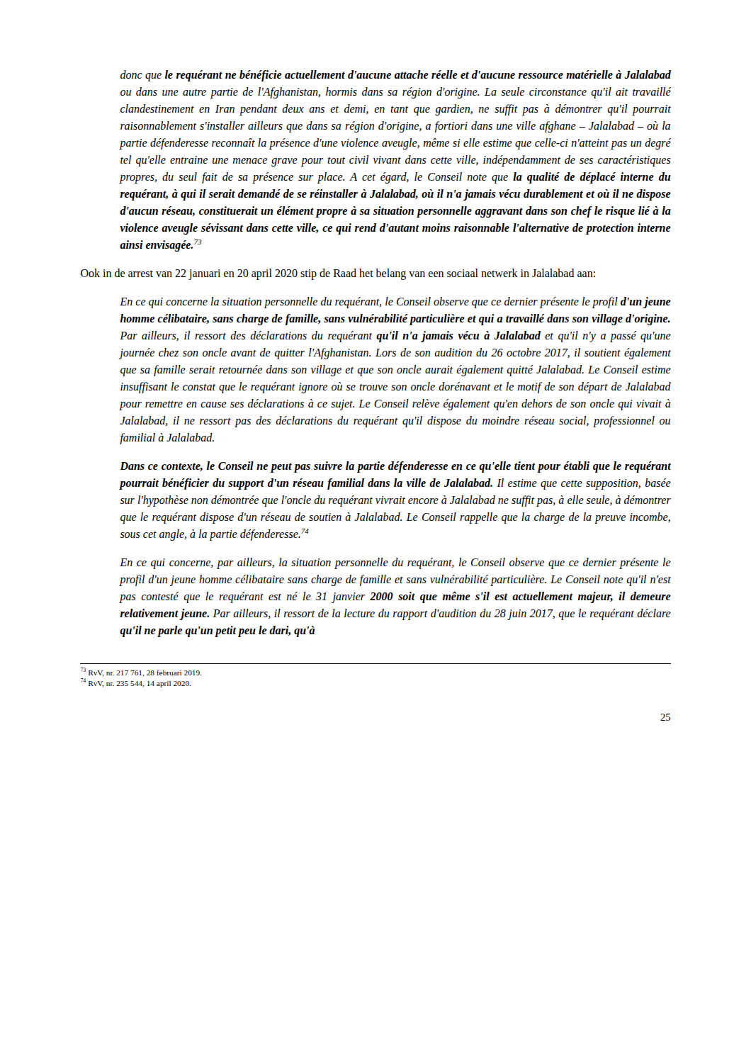donc que le requérant ne bénéficie actuellement d'aucune attache réelle et d'aucune ressource matérielle à Jalalabad ou dans une autre partie de l'Afghanistan, hormis dans sa région d'origine. La seule circonstance qu'il ait travaillé clandestinement en Iran pendant deux ans et demi, en tant que gardien, ne suffit pas à démontrer qu'il pourrait raisonnablement s'installer ailleurs que dans sa région d'origine, a fortiori dans une ville afghane – Jalalabad – où la partie défenderesse reconnaît la présence d'une violence aveugle, même si elle estime que celle-ci n'atteint pas un degré tel qu'elle entraine une menace grave pour tout civil vivant dans cette ville, indépendamment de ses caractéristiques propres, du seul fait de sa présence sur place. A cet égard, le Conseil note que la qualité de déplacé interne du requérant, à qui il serait demandé de se réinstaller à Jalalabad, où il n'a jamais vécu durablement et où il ne dispose d'aucun réseau, constituerait un élément propre à sa situation personnelle aggravant dans son chef le risque lié à la violence aveugle sévissant dans cette ville, ce qui rend d'autant moins raisonnable l'alternative de protection interne ainsi envisagée.73
Ook in de arrest van 22 januari en 20 april 2020 stip de Raad het belang van een sociaal netwerk in Jalalabad aan:
En ce qui concerne la situation personnelle du requérant, le Conseil observe que ce dernier présente le profil d'un jeune homme célibataire, sans charge de famille, sans vulnérabilité particulière et qui a travaillé dans son village d'origine. Par ailleurs, il ressort des déclarations du requérant qu'il n'a jamais vécu à Jalalabad et qu'il n'y a passé qu'une journée chez son oncle avant de quitter l'Afghanistan. Lors de son audition du 26 octobre 2017, il soutient également que sa famille serait retournée dans son village et que son oncle aurait également quitté Jalalabad. Le Conseil estime insuffisant le constat que le requérant ignore où se trouve son oncle dorénavant et le motif de son départ de Jalalabad pour remettre en cause ses déclarations à ce sujet. Le Conseil relève également qu'en dehors de son oncle qui vivait à Jalalabad, il ne ressort pas des déclarations du requérant qu'il dispose du moindre réseau social, professionnel ou familial à Jalalabad.
Dans ce contexte, le Conseil ne peut pas suivre la partie défenderesse en ce qu'elle tient pour établi que le requérant pourrait bénéficier du support d'un réseau familial dans la ville de Jalalabad. Il estime que cette supposition, basée sur l'hypothèse non démontrée que l'oncle du requérant vivrait encore à Jalalabad ne suffit pas, à elle seule, à démontrer que le requérant dispose d'un réseau de soutien à Jalalabad. Le Conseil rappelle que la charge de la preuve incombe, sous cet angle, à la partie défenderesse.74
En ce qui concerne, par ailleurs, la situation personnelle du requérant, le Conseil observe que ce dernier présente le profil d'un jeune homme célibataire sans charge de famille et sans vulnérabilité particulière. Le Conseil note qu'il n'est pas contesté que le requérant est né le 31 janvier 2000 soit que même s'il est actuellement majeur, il demeure relativement jeune. Par ailleurs, il ressort de la lecture du rapport d'audition du 28 juin 2017, que le requérant déclare qu'il ne parle qu'un petit peu le dari, qu'à
73 RvV, nr. 217 761, 28 februari 2019.
74 RvV, nr. 235 544, 14 april 2020.
25